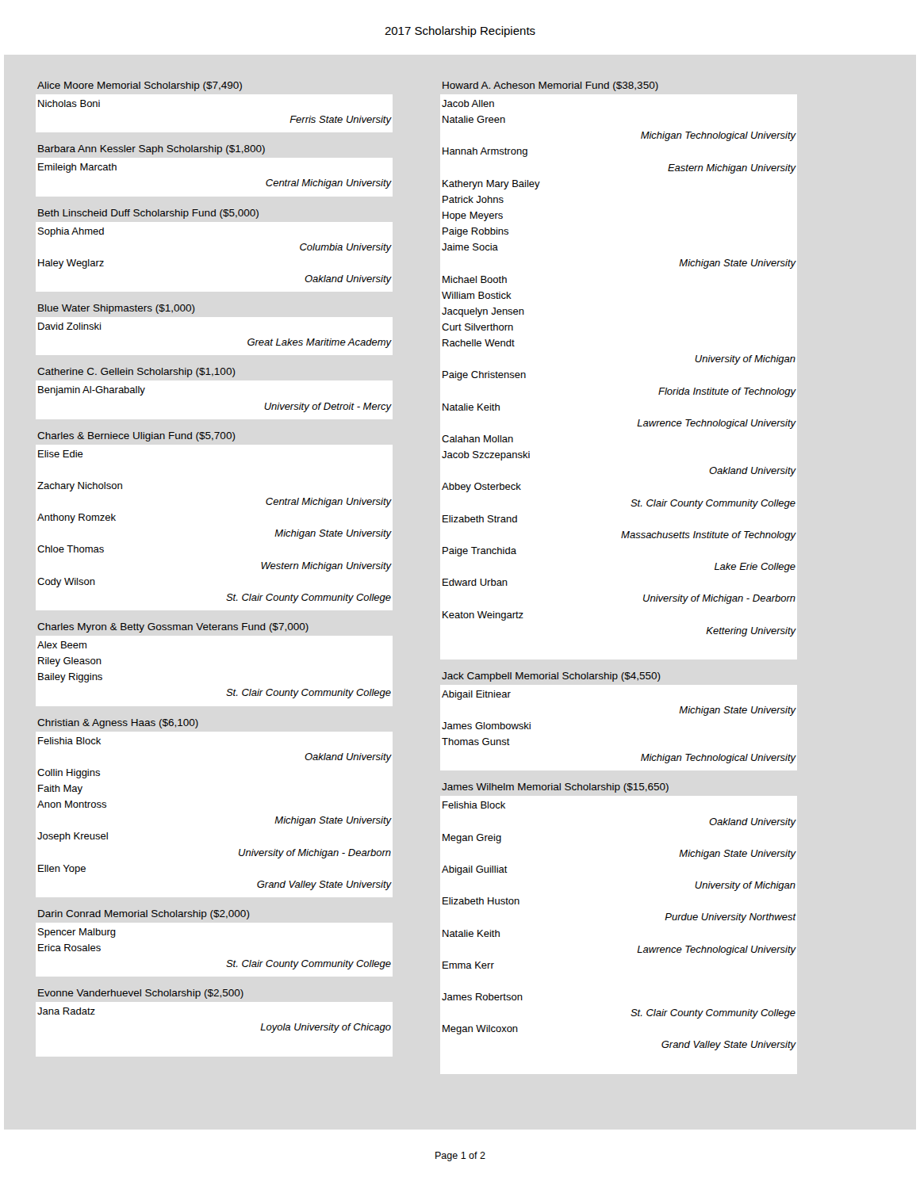2017 Scholarship Recipients
Alice Moore Memorial Scholarship ($7,490)
Nicholas Boni
Ferris State University
Barbara Ann Kessler Saph Scholarship ($1,800)
Emileigh Marcath
Central Michigan University
Beth Linscheid Duff Scholarship Fund ($5,000)
Sophia Ahmed
Columbia University
Haley Weglarz
Oakland University
Blue Water Shipmasters ($1,000)
David Zolinski
Great Lakes Maritime Academy
Catherine C. Gellein Scholarship ($1,100)
Benjamin Al-Gharabally
University of Detroit - Mercy
Charles & Berniece Uligian Fund ($5,700)
Elise Edie
Zachary Nicholson
Central Michigan University
Anthony Romzek
Michigan State University
Chloe Thomas
Western Michigan University
Cody Wilson
St. Clair County Community College
Charles Myron & Betty Gossman Veterans Fund ($7,000)
Alex Beem
Riley Gleason
Bailey Riggins
St. Clair County Community College
Christian & Agness Haas ($6,100)
Felishia Block
Oakland University
Collin Higgins
Faith May
Anon Montross
Michigan State University
Joseph Kreusel
University of Michigan - Dearborn
Ellen Yope
Grand Valley State University
Darin Conrad Memorial Scholarship ($2,000)
Spencer Malburg
Erica Rosales
St. Clair County Community College
Evonne Vanderhuevel Scholarship ($2,500)
Jana Radatz
Loyola University of Chicago
Howard A. Acheson Memorial Fund ($38,350)
Jacob Allen
Natalie Green
Michigan Technological University
Hannah Armstrong
Eastern Michigan University
Katheryn Mary Bailey
Patrick Johns
Hope Meyers
Paige Robbins
Jaime Socia
Michigan State University
Michael Booth
William Bostick
Jacquelyn Jensen
Curt Silverthorn
Rachelle Wendt
University of Michigan
Paige Christensen
Florida Institute of Technology
Natalie Keith
Lawrence Technological University
Calahan Mollan
Jacob Szczepanski
Oakland University
Abbey Osterbeck
St. Clair County Community College
Elizabeth Strand
Massachusetts Institute of Technology
Paige Tranchida
Lake Erie College
Edward Urban
University of Michigan - Dearborn
Keaton Weingartz
Kettering University
Jack Campbell Memorial Scholarship ($4,550)
Abigail Eitniear
Michigan State University
James Glombowski
Thomas Gunst
Michigan Technological University
James Wilhelm Memorial Scholarship ($15,650)
Felishia Block
Oakland University
Megan Greig
Michigan State University
Abigail Guilliat
University of Michigan
Elizabeth Huston
Purdue University Northwest
Natalie Keith
Lawrence Technological University
Emma Kerr
James Robertson
St. Clair County Community College
Megan Wilcoxon
Grand Valley State University
Page 1 of 2